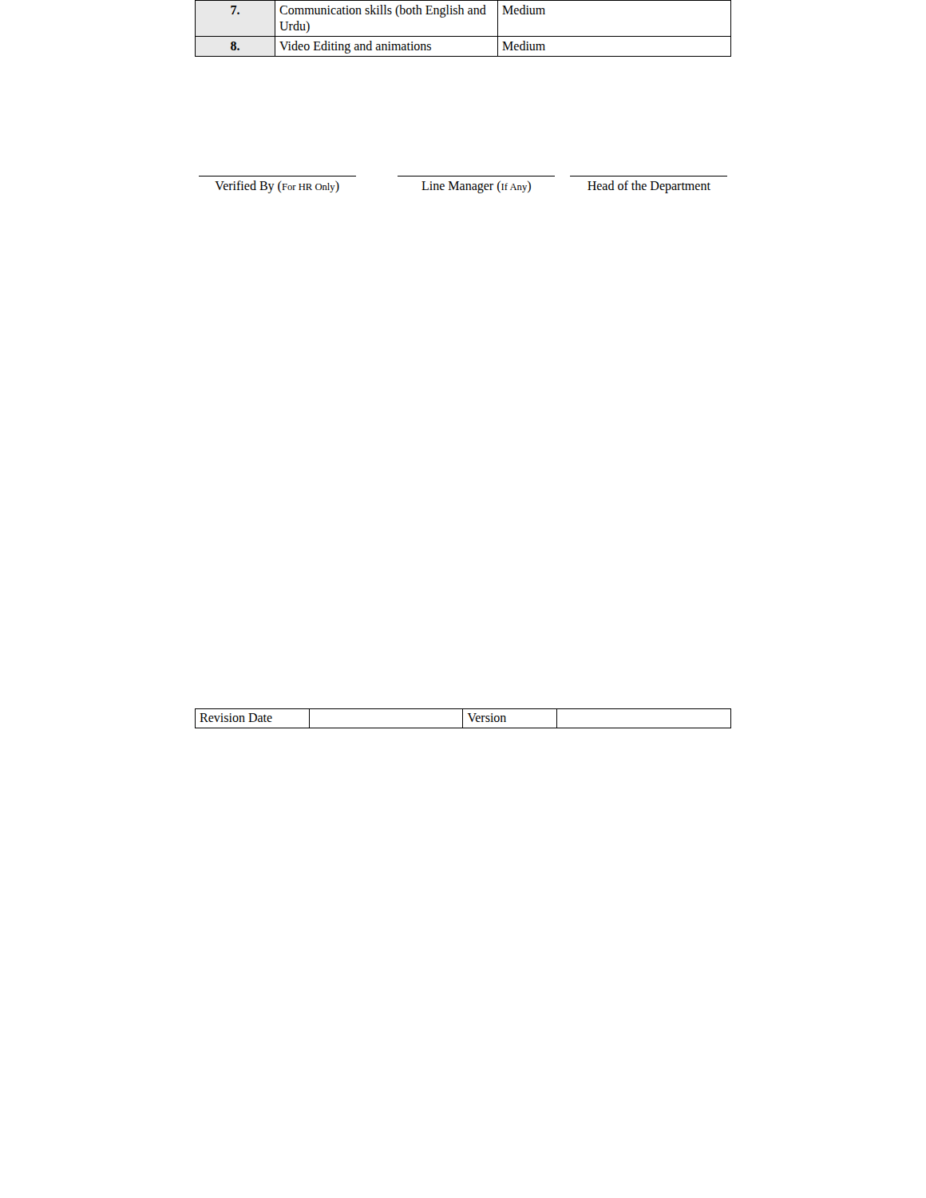| 7. | Communication skills (both English and Urdu) | Medium |
| 8. | Video Editing and animations | Medium |
Verified By (For HR Only)
Line Manager (If Any)
Head of the Department
| Revision Date | | Version | |